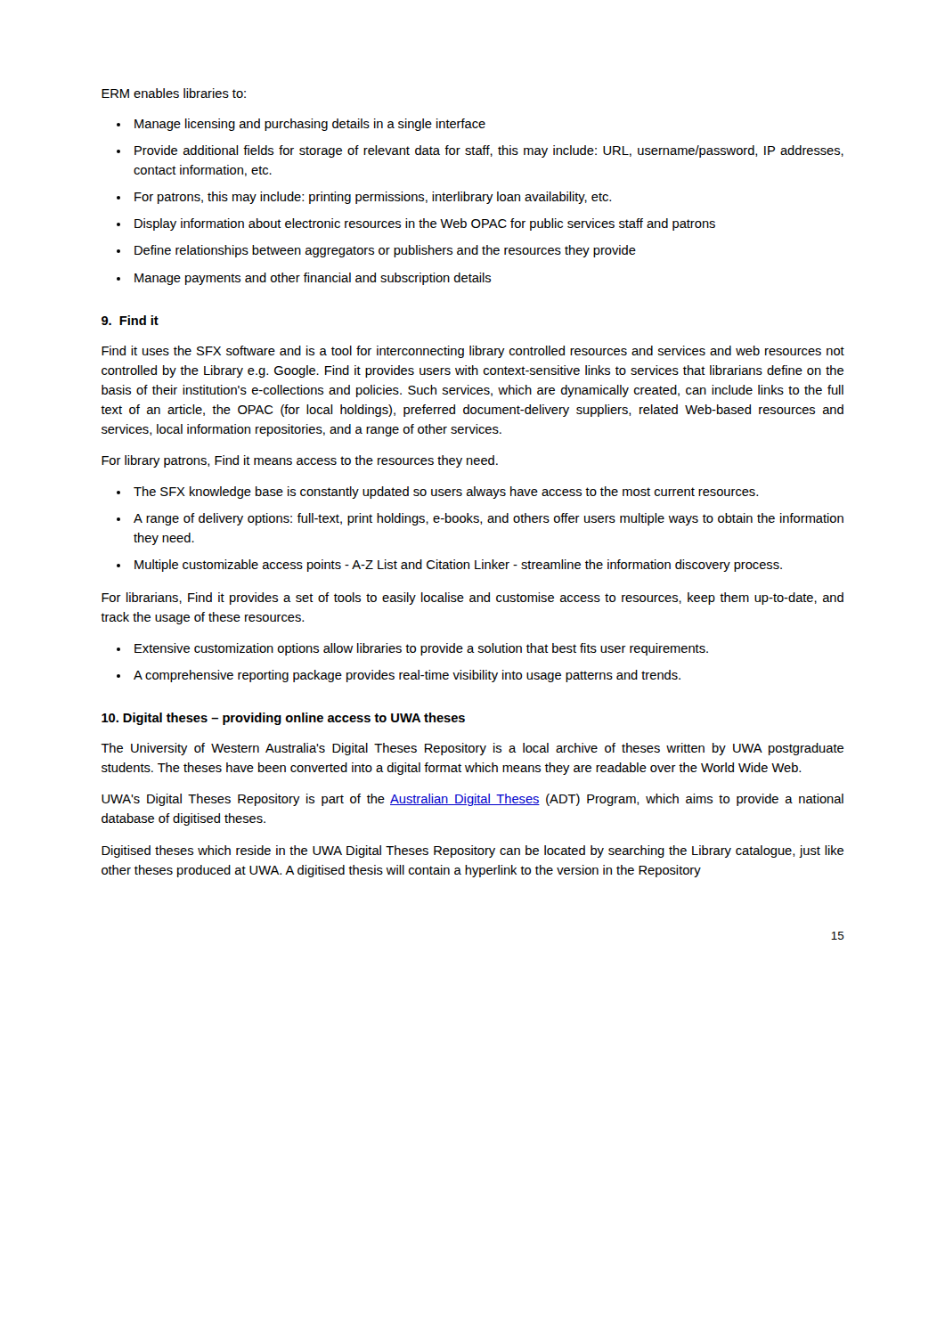ERM enables libraries to:
Manage licensing and purchasing details in a single interface
Provide additional fields for storage of relevant data for staff, this may include: URL, username/password, IP addresses, contact information, etc.
For patrons, this may include: printing permissions, interlibrary loan availability, etc.
Display information about electronic resources in the Web OPAC for public services staff and patrons
Define relationships between aggregators or publishers and the resources they provide
Manage payments and other financial and subscription details
9. Find it
Find it uses the SFX software and is a tool for interconnecting library controlled resources and services and web resources not controlled by the Library e.g. Google. Find it provides users with context-sensitive links to services that librarians define on the basis of their institution's e-collections and policies. Such services, which are dynamically created, can include links to the full text of an article, the OPAC (for local holdings), preferred document-delivery suppliers, related Web-based resources and services, local information repositories, and a range of other services.
For library patrons, Find it means access to the resources they need.
The SFX knowledge base is constantly updated so users always have access to the most current resources.
A range of delivery options: full-text, print holdings, e-books, and others offer users multiple ways to obtain the information they need.
Multiple customizable access points - A-Z List and Citation Linker - streamline the information discovery process.
For librarians, Find it provides a set of tools to easily localise and customise access to resources, keep them up-to-date, and track the usage of these resources.
Extensive customization options allow libraries to provide a solution that best fits user requirements.
A comprehensive reporting package provides real-time visibility into usage patterns and trends.
10. Digital theses – providing online access to UWA theses
The University of Western Australia's Digital Theses Repository is a local archive of theses written by UWA postgraduate students. The theses have been converted into a digital format which means they are readable over the World Wide Web.
UWA's Digital Theses Repository is part of the Australian Digital Theses (ADT) Program, which aims to provide a national database of digitised theses.
Digitised theses which reside in the UWA Digital Theses Repository can be located by searching the Library catalogue, just like other theses produced at UWA. A digitised thesis will contain a hyperlink to the version in the Repository
15